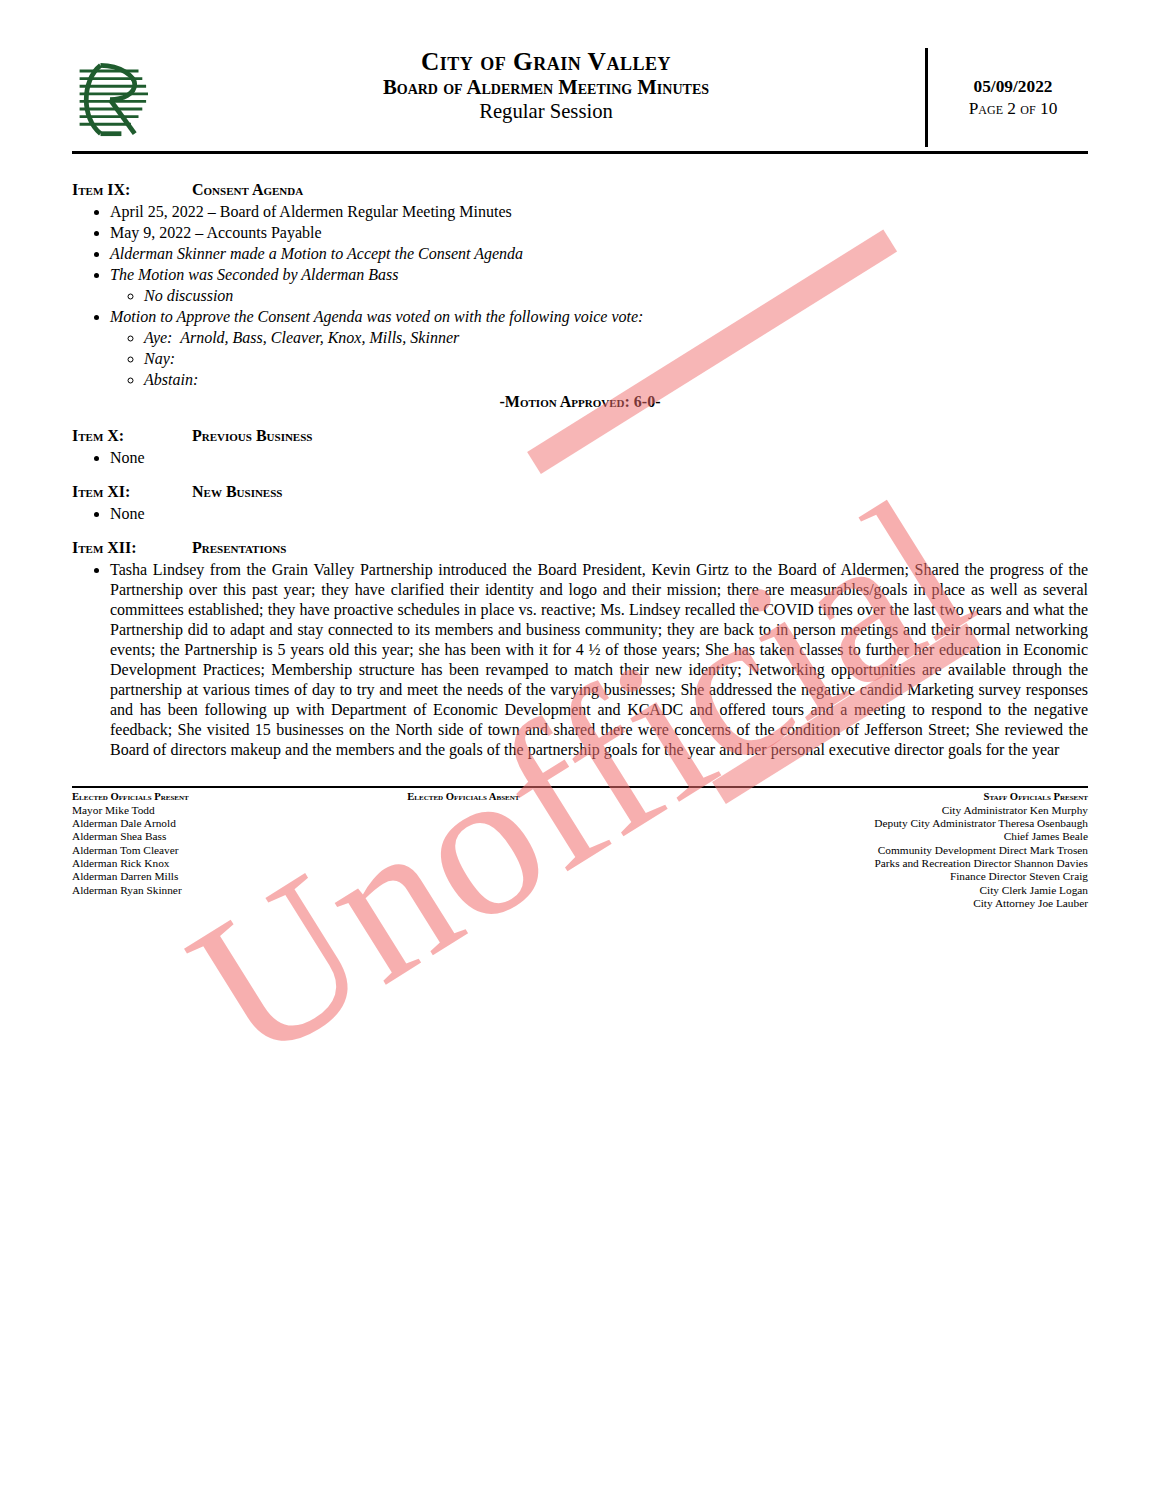Unofficial
City of Grain Valley
Board of Aldermen Meeting Minutes
Regular Session
05/09/2022
Page 2 of 10
Item IX: Consent Agenda
April 25, 2022 – Board of Aldermen Regular Meeting Minutes
May 9, 2022 – Accounts Payable
Alderman Skinner made a Motion to Accept the Consent Agenda
The Motion was Seconded by Alderman Bass
No discussion
Motion to Approve the Consent Agenda was voted on with the following voice vote:
Aye: Arnold, Bass, Cleaver, Knox, Mills, Skinner
Nay:
Abstain:
-Motion Approved: 6-0-
Item X: Previous Business
None
Item XI: New Business
None
Item XII: Presentations
Tasha Lindsey from the Grain Valley Partnership introduced the Board President, Kevin Girtz to the Board of Aldermen; Shared the progress of the Partnership over this past year; they have clarified their identity and logo and their mission; there are measurables/goals in place as well as several committees established; they have proactive schedules in place vs. reactive; Ms. Lindsey recalled the COVID times over the last two years and what the Partnership did to adapt and stay connected to its members and business community; they are back to in person meetings and their normal networking events; the Partnership is 5 years old this year; she has been with it for 4 ½ of those years; She has taken classes to further her education in Economic Development Practices; Membership structure has been revamped to match their new identity; Networking opportunities are available through the partnership at various times of day to try and meet the needs of the varying businesses; She addressed the negative candid Marketing survey responses and has been following up with Department of Economic Development and KCADC and offered tours and a meeting to respond to the negative feedback; She visited 15 businesses on the North side of town and shared there were concerns of the condition of Jefferson Street; She reviewed the Board of directors makeup and the members and the goals of the partnership goals for the year and her personal executive director goals for the year
Elected Officials Present Mayor Mike Todd
Alderman Dale Arnold
Alderman Shea Bass
Alderman Tom Cleaver
Alderman Rick Knox
Alderman Darren Mills
Alderman Ryan Skinner
Elected Officials Absent
Staff Officials Present City Administrator Ken Murphy
Deputy City Administrator Theresa Osenbaugh
Chief James Beale
Community Development Direct Mark Trosen
Parks and Recreation Director Shannon Davies
Finance Director Steven Craig
City Clerk Jamie Logan
City Attorney Joe Lauber